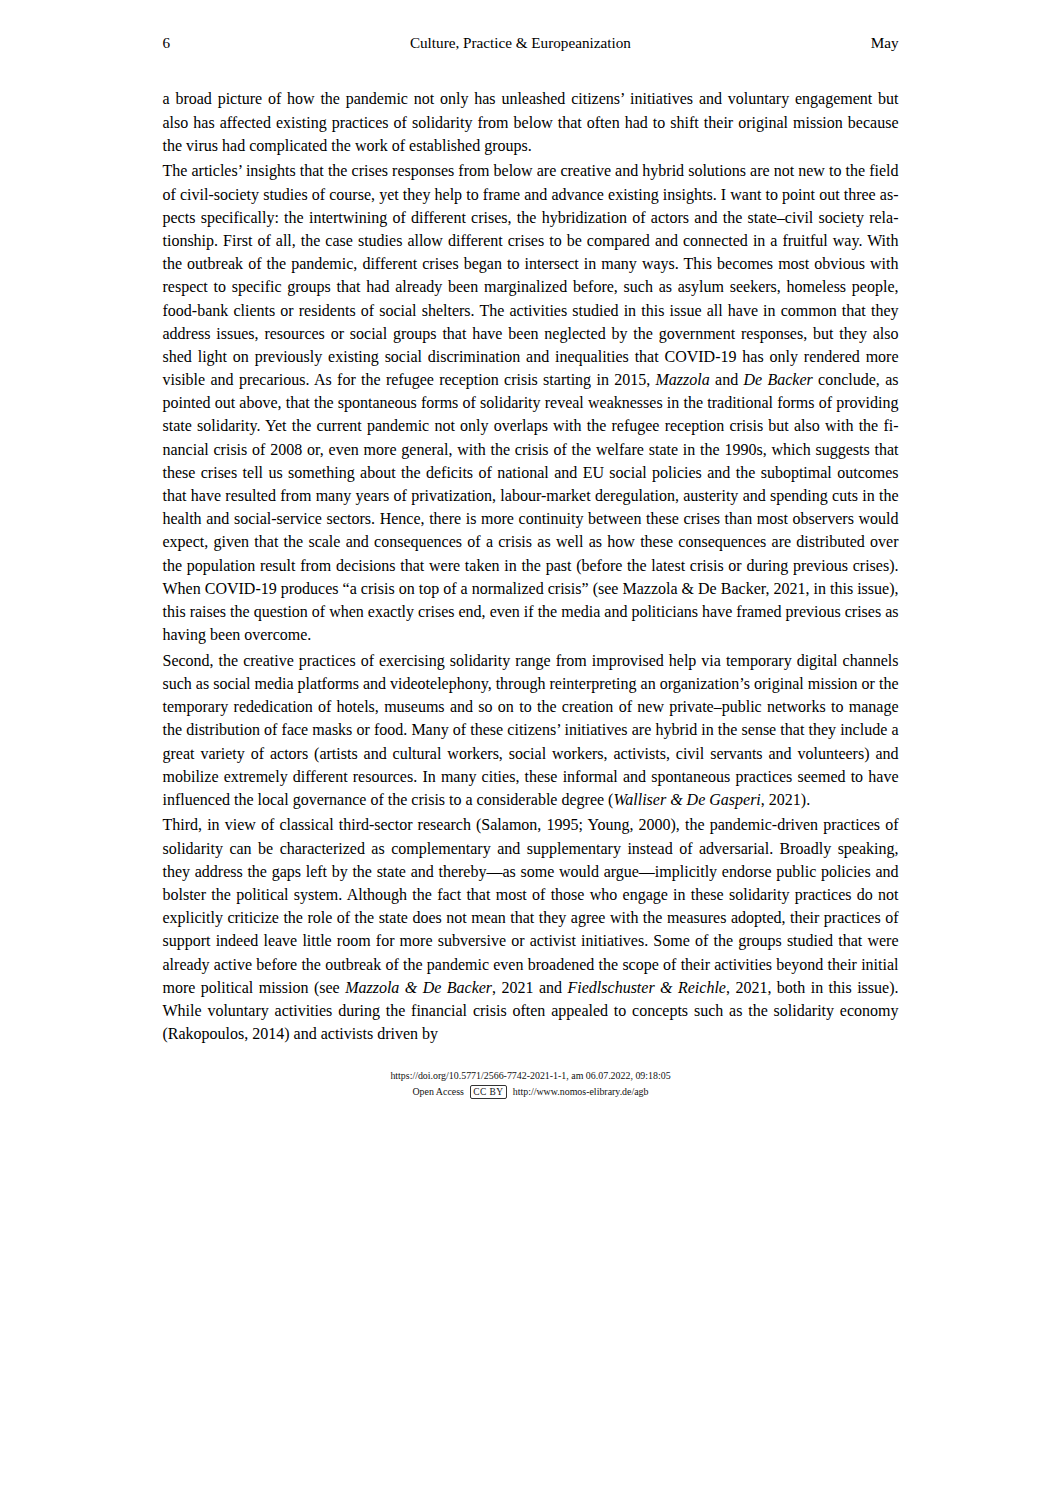6 Culture, Practice & Europeanization May
a broad picture of how the pandemic not only has unleashed citizens’ initiatives and voluntary engagement but also has affected existing practices of solidarity from below that often had to shift their original mission because the virus had complicated the work of established groups.
The articles’ insights that the crises responses from below are creative and hybrid solutions are not new to the field of civil-society studies of course, yet they help to frame and advance existing insights. I want to point out three aspects specifically: the intertwining of different crises, the hybridization of actors and the state–civil society relationship. First of all, the case studies allow different crises to be compared and connected in a fruitful way. With the outbreak of the pandemic, different crises began to intersect in many ways. This becomes most obvious with respect to specific groups that had already been marginalized before, such as asylum seekers, homeless people, food-bank clients or residents of social shelters. The activities studied in this issue all have in common that they address issues, resources or social groups that have been neglected by the government responses, but they also shed light on previously existing social discrimination and inequalities that COVID-19 has only rendered more visible and precarious. As for the refugee reception crisis starting in 2015, Mazzola and De Backer conclude, as pointed out above, that the spontaneous forms of solidarity reveal weaknesses in the traditional forms of providing state solidarity. Yet the current pandemic not only overlaps with the refugee reception crisis but also with the financial crisis of 2008 or, even more general, with the crisis of the welfare state in the 1990s, which suggests that these crises tell us something about the deficits of national and EU social policies and the suboptimal outcomes that have resulted from many years of privatization, labour-market deregulation, austerity and spending cuts in the health and social-service sectors. Hence, there is more continuity between these crises than most observers would expect, given that the scale and consequences of a crisis as well as how these consequences are distributed over the population result from decisions that were taken in the past (before the latest crisis or during previous crises). When COVID-19 produces “a crisis on top of a normalized crisis” (see Mazzola & De Backer, 2021, in this issue), this raises the question of when exactly crises end, even if the media and politicians have framed previous crises as having been overcome.
Second, the creative practices of exercising solidarity range from improvised help via temporary digital channels such as social media platforms and videotelephony, through reinterpreting an organization’s original mission or the temporary rededication of hotels, museums and so on to the creation of new private–public networks to manage the distribution of face masks or food. Many of these citizens’ initiatives are hybrid in the sense that they include a great variety of actors (artists and cultural workers, social workers, activists, civil servants and volunteers) and mobilize extremely different resources. In many cities, these informal and spontaneous practices seemed to have influenced the local governance of the crisis to a considerable degree (Walliser & De Gasperi, 2021).
Third, in view of classical third-sector research (Salamon, 1995; Young, 2000), the pandemic-driven practices of solidarity can be characterized as complementary and supplementary instead of adversarial. Broadly speaking, they address the gaps left by the state and thereby—as some would argue—implicitly endorse public policies and bolster the political system. Although the fact that most of those who engage in these solidarity practices do not explicitly criticize the role of the state does not mean that they agree with the measures adopted, their practices of support indeed leave little room for more subversive or activist initiatives. Some of the groups studied that were already active before the outbreak of the pandemic even broadened the scope of their activities beyond their initial more political mission (see Mazzola & De Backer, 2021 and Fiedlschuster & Reichle, 2021, both in this issue). While voluntary activities during the financial crisis often appealed to concepts such as the solidarity economy (Rakopoulos, 2014) and activists driven by
https://doi.org/10.5771/2566-7742-2021-1-1, am 06.07.2022, 09:18:05
Open Access CC BY http://www.nomos-elibrary.de/agb